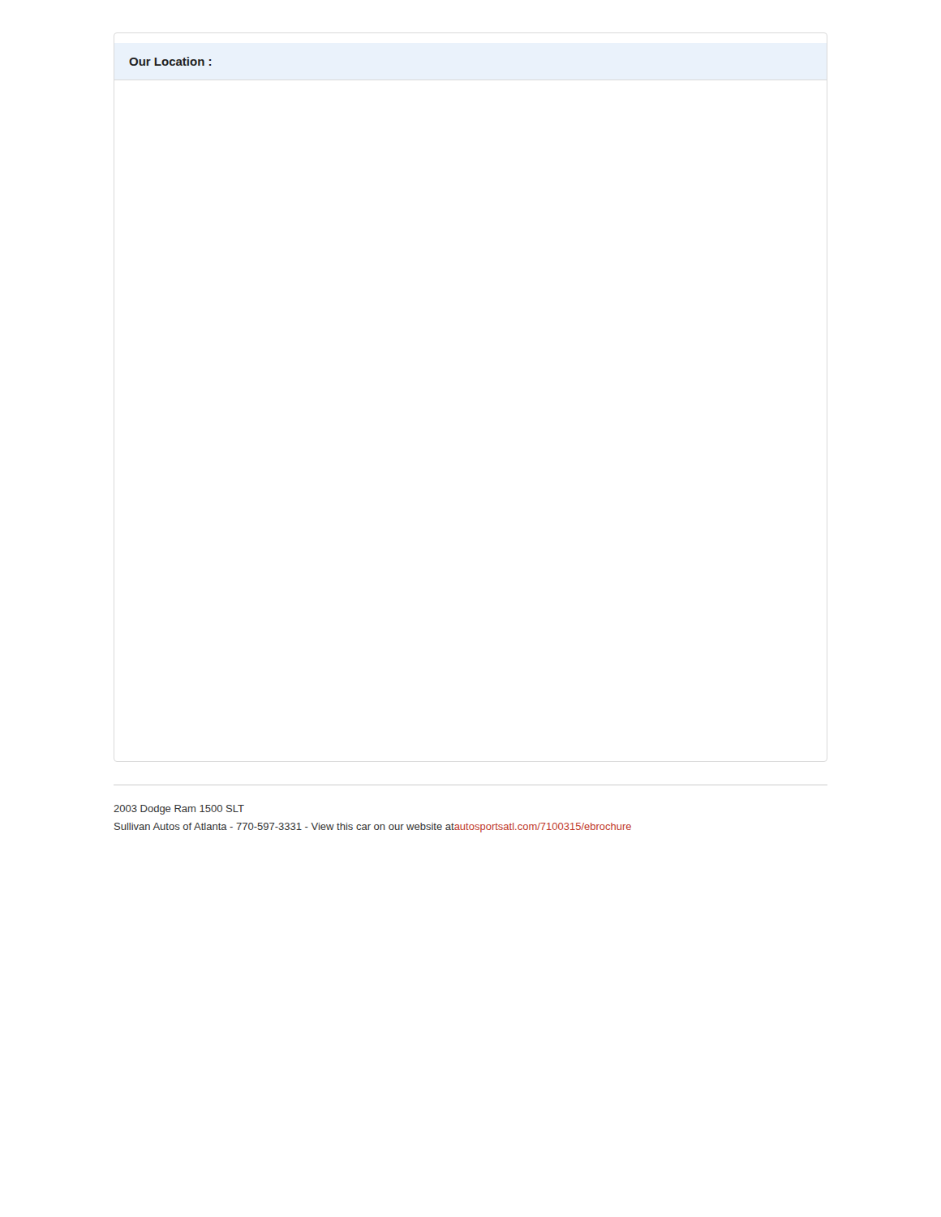Our Location :
2003 Dodge Ram 1500 SLT
Sullivan Autos of Atlanta - 770-597-3331 - View this car on our website atautosportsatl.com/7100315/ebrochure